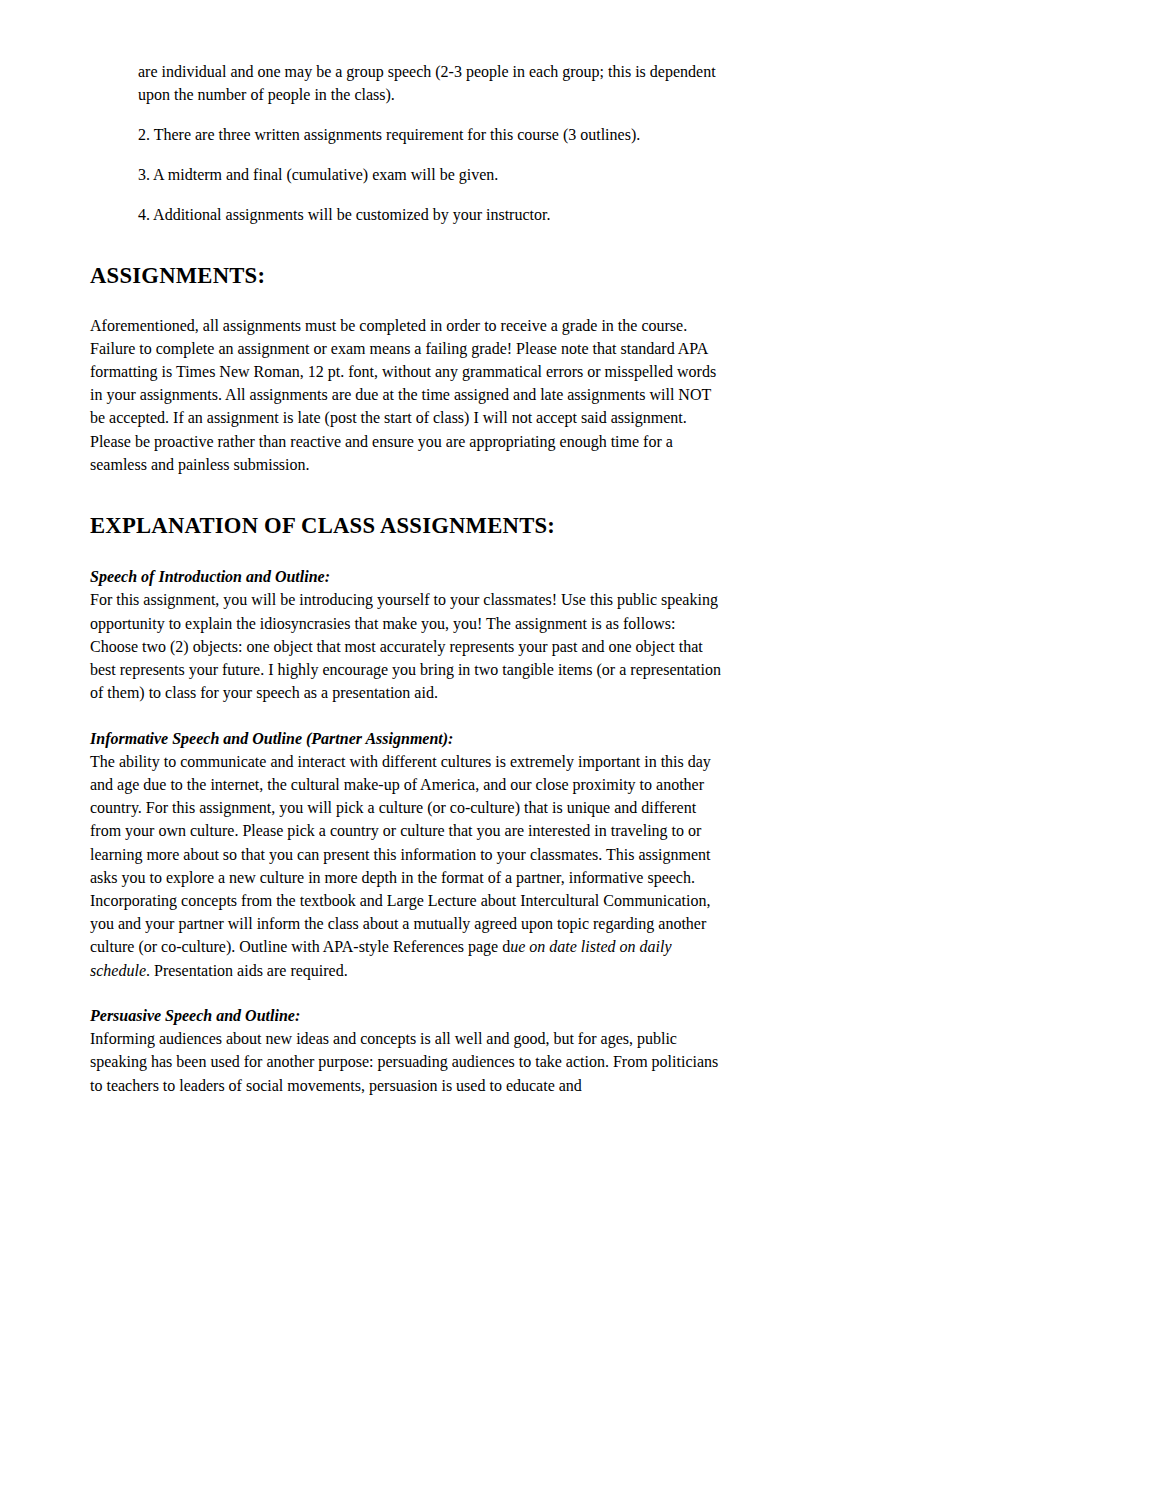are individual and one may be a group speech (2-3 people in each group; this is dependent upon the number of people in the class).
2. There are three written assignments requirement for this course (3 outlines).
3. A midterm and final (cumulative) exam will be given.
4. Additional assignments will be customized by your instructor.
ASSIGNMENTS:
Aforementioned, all assignments must be completed in order to receive a grade in the course. Failure to complete an assignment or exam means a failing grade! Please note that standard APA formatting is Times New Roman, 12 pt. font, without any grammatical errors or misspelled words in your assignments. All assignments are due at the time assigned and late assignments will NOT be accepted. If an assignment is late (post the start of class) I will not accept said assignment. Please be proactive rather than reactive and ensure you are appropriating enough time for a seamless and painless submission.
EXPLANATION OF CLASS ASSIGNMENTS:
Speech of Introduction and Outline:
For this assignment, you will be introducing yourself to your classmates! Use this public speaking opportunity to explain the idiosyncrasies that make you, you! The assignment is as follows: Choose two (2) objects: one object that most accurately represents your past and one object that best represents your future. I highly encourage you bring in two tangible items (or a representation of them) to class for your speech as a presentation aid.
Informative Speech and Outline (Partner Assignment):
The ability to communicate and interact with different cultures is extremely important in this day and age due to the internet, the cultural make-up of America, and our close proximity to another country. For this assignment, you will pick a culture (or co-culture) that is unique and different from your own culture. Please pick a country or culture that you are interested in traveling to or learning more about so that you can present this information to your classmates. This assignment asks you to explore a new culture in more depth in the format of a partner, informative speech. Incorporating concepts from the textbook and Large Lecture about Intercultural Communication, you and your partner will inform the class about a mutually agreed upon topic regarding another culture (or co-culture). Outline with APA-style References page due on date listed on daily schedule. Presentation aids are required.
Persuasive Speech and Outline:
Informing audiences about new ideas and concepts is all well and good, but for ages, public speaking has been used for another purpose: persuading audiences to take action. From politicians to teachers to leaders of social movements, persuasion is used to educate and